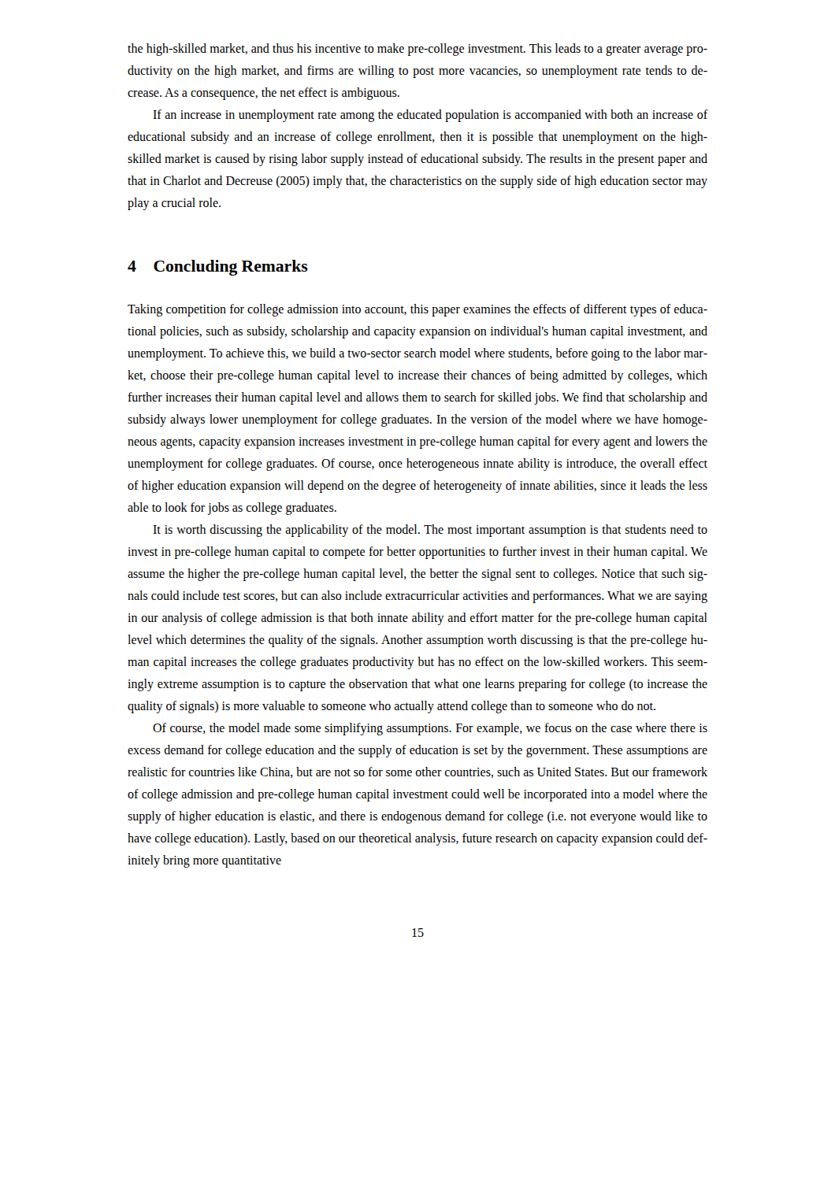the high-skilled market, and thus his incentive to make pre-college investment. This leads to a greater average productivity on the high market, and firms are willing to post more vacancies, so unemployment rate tends to decrease. As a consequence, the net effect is ambiguous.
If an increase in unemployment rate among the educated population is accompanied with both an increase of educational subsidy and an increase of college enrollment, then it is possible that unemployment on the high-skilled market is caused by rising labor supply instead of educational subsidy. The results in the present paper and that in Charlot and Decreuse (2005) imply that, the characteristics on the supply side of high education sector may play a crucial role.
4 Concluding Remarks
Taking competition for college admission into account, this paper examines the effects of different types of educational policies, such as subsidy, scholarship and capacity expansion on individual's human capital investment, and unemployment. To achieve this, we build a two-sector search model where students, before going to the labor market, choose their pre-college human capital level to increase their chances of being admitted by colleges, which further increases their human capital level and allows them to search for skilled jobs. We find that scholarship and subsidy always lower unemployment for college graduates. In the version of the model where we have homogeneous agents, capacity expansion increases investment in pre-college human capital for every agent and lowers the unemployment for college graduates. Of course, once heterogeneous innate ability is introduce, the overall effect of higher education expansion will depend on the degree of heterogeneity of innate abilities, since it leads the less able to look for jobs as college graduates.
It is worth discussing the applicability of the model. The most important assumption is that students need to invest in pre-college human capital to compete for better opportunities to further invest in their human capital. We assume the higher the pre-college human capital level, the better the signal sent to colleges. Notice that such signals could include test scores, but can also include extracurricular activities and performances. What we are saying in our analysis of college admission is that both innate ability and effort matter for the pre-college human capital level which determines the quality of the signals. Another assumption worth discussing is that the pre-college human capital increases the college graduates productivity but has no effect on the low-skilled workers. This seemingly extreme assumption is to capture the observation that what one learns preparing for college (to increase the quality of signals) is more valuable to someone who actually attend college than to someone who do not.
Of course, the model made some simplifying assumptions. For example, we focus on the case where there is excess demand for college education and the supply of education is set by the government. These assumptions are realistic for countries like China, but are not so for some other countries, such as United States. But our framework of college admission and pre-college human capital investment could well be incorporated into a model where the supply of higher education is elastic, and there is endogenous demand for college (i.e. not everyone would like to have college education). Lastly, based on our theoretical analysis, future research on capacity expansion could definitely bring more quantitative
15